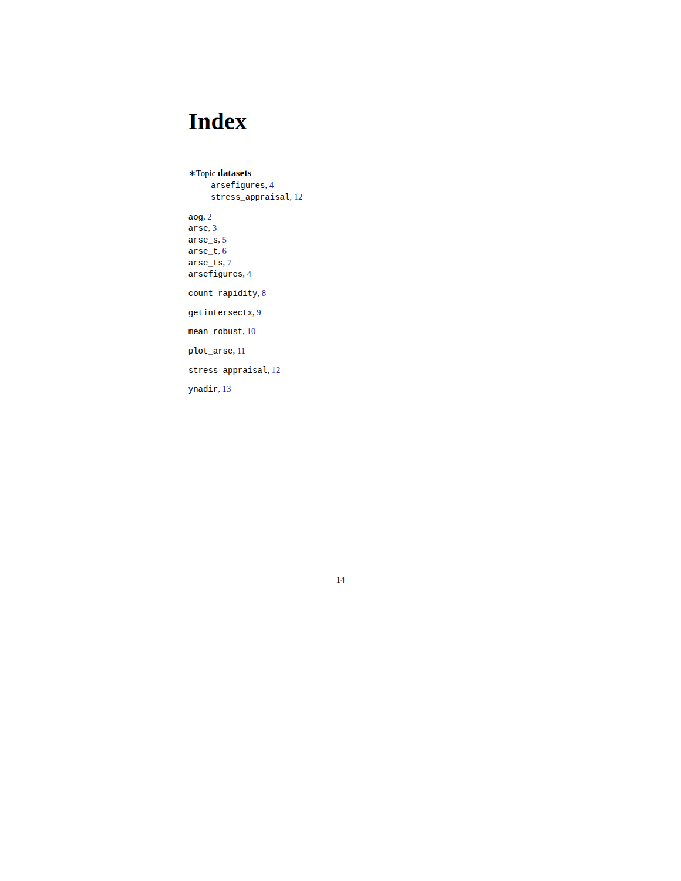Index
∗Topic datasets
arsefigures, 4
stress_appraisal, 12
aog, 2
arse, 3
arse_s, 5
arse_t, 6
arse_ts, 7
arsefigures, 4
count_rapidity, 8
getintersectx, 9
mean_robust, 10
plot_arse, 11
stress_appraisal, 12
ynadir, 13
14